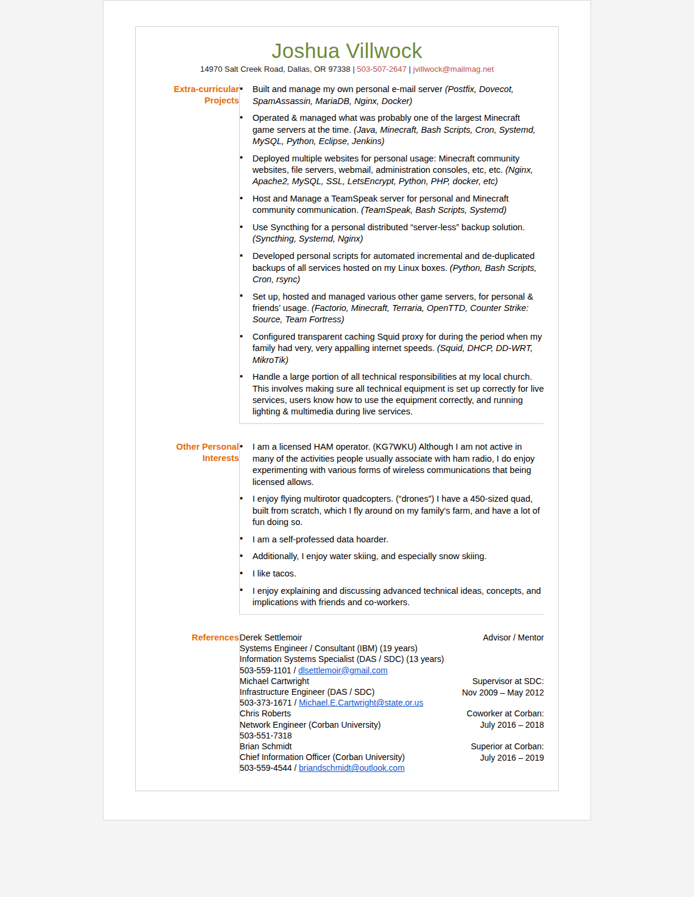Joshua Villwock
14970 Salt Creek Road, Dallas, OR 97338 | 503-507-2647 | jvillwock@mailmag.net
| Extra-curricular Projects | Built and manage my own personal e-mail server (Postfix, Dovecot, SpamAssassin, MariaDB, Nginx, Docker) Operated & managed what was probably one of the largest Minecraft game servers at the time. (Java, Minecraft, Bash Scripts, Cron, Systemd, MySQL, Python, Eclipse, Jenkins) Deployed multiple websites for personal usage: Minecraft community websites, file servers, webmail, administration consoles, etc, etc. (Nginx, Apache2, MySQL, SSL, LetsEncrypt, Python, PHP, docker, etc) Host and Manage a TeamSpeak server for personal and Minecraft community communication. (TeamSpeak, Bash Scripts, Systemd) Use Syncthing for a personal distributed “server-less” backup solution. (Syncthing, Systemd, Nginx) Developed personal scripts for automated incremental and de-duplicated backups of all services hosted on my Linux boxes. (Python, Bash Scripts, Cron, rsync) Set up, hosted and managed various other game servers, for personal & friends’ usage. (Factorio, Minecraft, Terraria, OpenTTD, Counter Strike: Source, Team Fortress) Configured transparent caching Squid proxy for during the period when my family had very, very appalling internet speeds. (Squid, DHCP, DD-WRT, MikroTik) Handle a large portion of all technical responsibilities at my local church. This involves making sure all technical equipment is set up correctly for live services, users know how to use the equipment correctly, and running lighting & multimedia during live services. |
| Other Personal Interests | I am a licensed HAM operator. (KG7WKU) Although I am not active in many of the activities people usually associate with ham radio, I do enjoy experimenting with various forms of wireless communications that being licensed allows. I enjoy flying multirotor quadcopters. (“drones”) I have a 450-sized quad, built from scratch, which I fly around on my family’s farm, and have a lot of fun doing so. I am a self-professed data hoarder. Additionally, I enjoy water skiing, and especially snow skiing. I like tacos. I enjoy explaining and discussing advanced technical ideas, concepts, and implications with friends and co-workers. |
| References | / Derek Settlemoir Systems Engineer / Consultant (IBM) (19 years) Information Systems Specialist (DAS / SDC) (13 years) 503-559-1101 / dlsettlemoir@gmail.com / Advisor / Mentor / / Michael Cartwright Infrastructure Engineer (DAS / SDC) 503-373-1671 / Michael.E.Cartwright@state.or.us / Supervisor at SDC: Nov 2009 – May 2012 / / Chris Roberts Network Engineer (Corban University) 503-551-7318 / Coworker at Corban: July 2016 – 2018 / / Brian Schmidt Chief Information Officer (Corban University) 503-559-4544 / briandschmidt@outlook.com / Superior at Corban: July 2016 – 2019 / |